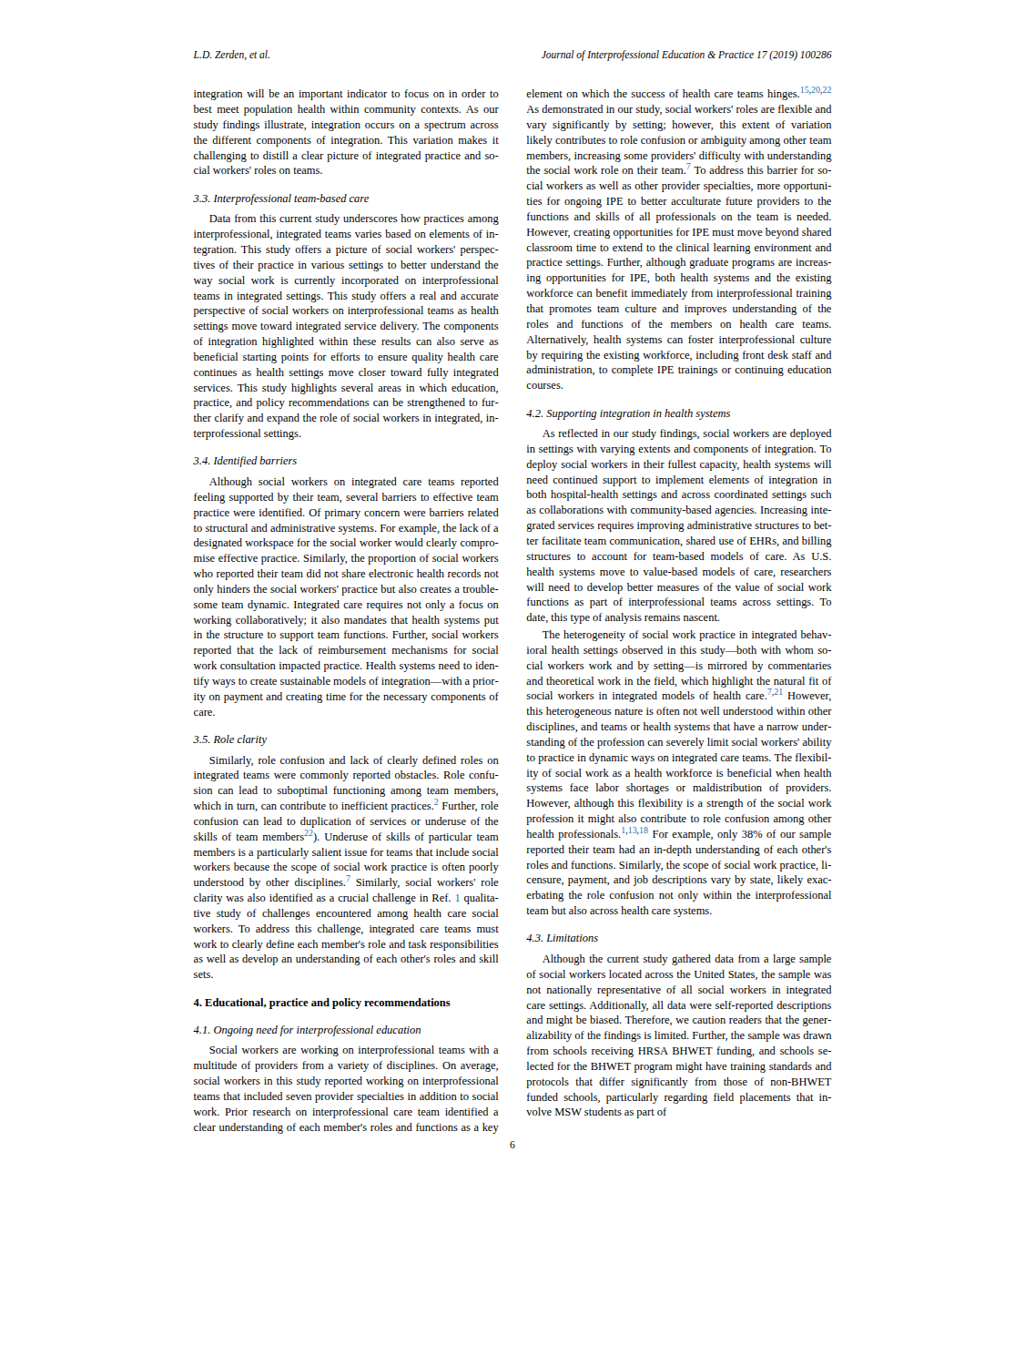L.D. Zerden, et al. Journal of Interprofessional Education & Practice 17 (2019) 100286
integration will be an important indicator to focus on in order to best meet population health within community contexts. As our study findings illustrate, integration occurs on a spectrum across the different components of integration. This variation makes it challenging to distill a clear picture of integrated practice and social workers' roles on teams.
3.3. Interprofessional team-based care
Data from this current study underscores how practices among interprofessional, integrated teams varies based on elements of integration. This study offers a picture of social workers' perspectives of their practice in various settings to better understand the way social work is currently incorporated on interprofessional teams in integrated settings. This study offers a real and accurate perspective of social workers on interprofessional teams as health settings move toward integrated service delivery. The components of integration highlighted within these results can also serve as beneficial starting points for efforts to ensure quality health care continues as health settings move closer toward fully integrated services. This study highlights several areas in which education, practice, and policy recommendations can be strengthened to further clarify and expand the role of social workers in integrated, interprofessional settings.
3.4. Identified barriers
Although social workers on integrated care teams reported feeling supported by their team, several barriers to effective team practice were identified. Of primary concern were barriers related to structural and administrative systems. For example, the lack of a designated workspace for the social worker would clearly compromise effective practice. Similarly, the proportion of social workers who reported their team did not share electronic health records not only hinders the social workers' practice but also creates a troublesome team dynamic. Integrated care requires not only a focus on working collaboratively; it also mandates that health systems put in the structure to support team functions. Further, social workers reported that the lack of reimbursement mechanisms for social work consultation impacted practice. Health systems need to identify ways to create sustainable models of integration—with a priority on payment and creating time for the necessary components of care.
3.5. Role clarity
Similarly, role confusion and lack of clearly defined roles on integrated teams were commonly reported obstacles. Role confusion can lead to suboptimal functioning among team members, which in turn, can contribute to inefficient practices.2 Further, role confusion can lead to duplication of services or underuse of the skills of team members22). Underuse of skills of particular team members is a particularly salient issue for teams that include social workers because the scope of social work practice is often poorly understood by other disciplines.7 Similarly, social workers' role clarity was also identified as a crucial challenge in Ref. 1 qualitative study of challenges encountered among health care social workers. To address this challenge, integrated care teams must work to clearly define each member's role and task responsibilities as well as develop an understanding of each other's roles and skill sets.
4. Educational, practice and policy recommendations
4.1. Ongoing need for interprofessional education
Social workers are working on interprofessional teams with a multitude of providers from a variety of disciplines. On average, social workers in this study reported working on interprofessional teams that included seven provider specialties in addition to social work. Prior research on interprofessional care team identified a clear understanding of each member's roles and functions as a key element on which the success of health care teams hinges.15,20,22 As demonstrated in our study, social workers' roles are flexible and vary significantly by setting; however, this extent of variation likely contributes to role confusion or ambiguity among other team members, increasing some providers' difficulty with understanding the social work role on their team.7 To address this barrier for social workers as well as other provider specialties, more opportunities for ongoing IPE to better acculturate future providers to the functions and skills of all professionals on the team is needed. However, creating opportunities for IPE must move beyond shared classroom time to extend to the clinical learning environment and practice settings. Further, although graduate programs are increasing opportunities for IPE, both health systems and the existing workforce can benefit immediately from interprofessional training that promotes team culture and improves understanding of the roles and functions of the members on health care teams. Alternatively, health systems can foster interprofessional culture by requiring the existing workforce, including front desk staff and administration, to complete IPE trainings or continuing education courses.
4.2. Supporting integration in health systems
As reflected in our study findings, social workers are deployed in settings with varying extents and components of integration. To deploy social workers in their fullest capacity, health systems will need continued support to implement elements of integration in both hospital-health settings and across coordinated settings such as collaborations with community-based agencies. Increasing integrated services requires improving administrative structures to better facilitate team communication, shared use of EHRs, and billing structures to account for team-based models of care. As U.S. health systems move to value-based models of care, researchers will need to develop better measures of the value of social work functions as part of interprofessional teams across settings. To date, this type of analysis remains nascent.
The heterogeneity of social work practice in integrated behavioral health settings observed in this study—both with whom social workers work and by setting—is mirrored by commentaries and theoretical work in the field, which highlight the natural fit of social workers in integrated models of health care.7,21 However, this heterogeneous nature is often not well understood within other disciplines, and teams or health systems that have a narrow understanding of the profession can severely limit social workers' ability to practice in dynamic ways on integrated care teams. The flexibility of social work as a health workforce is beneficial when health systems face labor shortages or maldistribution of providers. However, although this flexibility is a strength of the social work profession it might also contribute to role confusion among other health professionals.1,13,18 For example, only 38% of our sample reported their team had an in-depth understanding of each other's roles and functions. Similarly, the scope of social work practice, licensure, payment, and job descriptions vary by state, likely exacerbating the role confusion not only within the interprofessional team but also across health care systems.
4.3. Limitations
Although the current study gathered data from a large sample of social workers located across the United States, the sample was not nationally representative of all social workers in integrated care settings. Additionally, all data were self-reported descriptions and might be biased. Therefore, we caution readers that the generalizability of the findings is limited. Further, the sample was drawn from schools receiving HRSA BHWET funding, and schools selected for the BHWET program might have training standards and protocols that differ significantly from those of non-BHWET funded schools, particularly regarding field placements that involve MSW students as part of
6